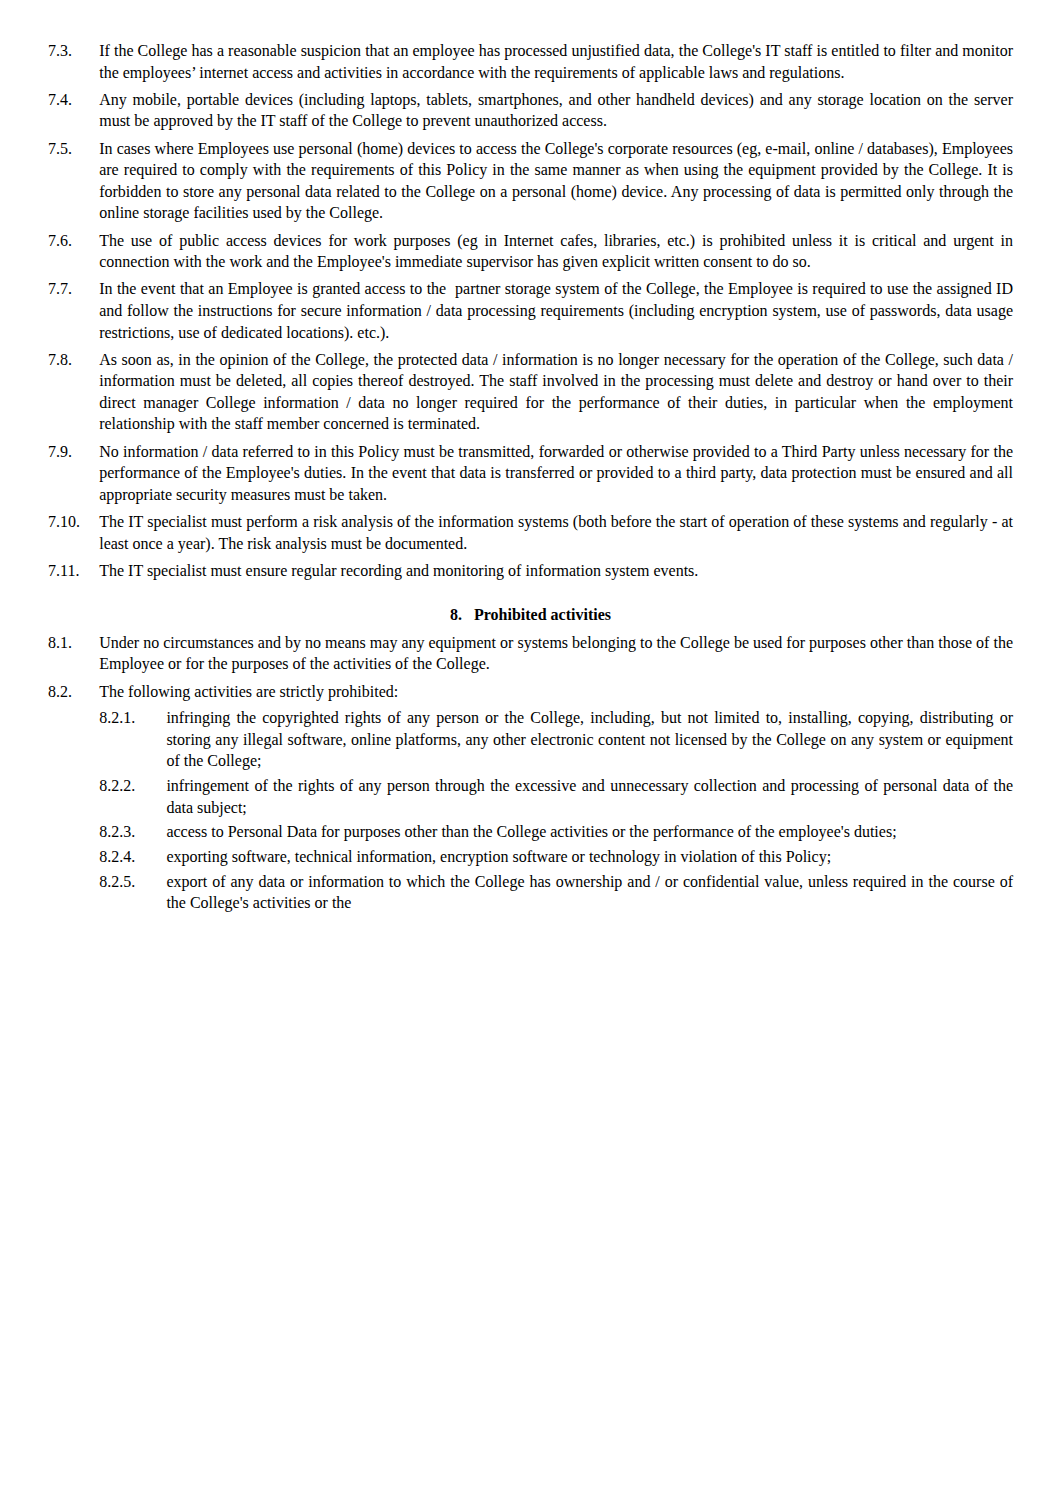7.3. If the College has a reasonable suspicion that an employee has processed unjustified data, the College's IT staff is entitled to filter and monitor the employees’ internet access and activities in accordance with the requirements of applicable laws and regulations.
7.4. Any mobile, portable devices (including laptops, tablets, smartphones, and other handheld devices) and any storage location on the server must be approved by the IT staff of the College to prevent unauthorized access.
7.5. In cases where Employees use personal (home) devices to access the College's corporate resources (eg, e-mail, online / databases), Employees are required to comply with the requirements of this Policy in the same manner as when using the equipment provided by the College. It is forbidden to store any personal data related to the College on a personal (home) device. Any processing of data is permitted only through the online storage facilities used by the College.
7.6. The use of public access devices for work purposes (eg in Internet cafes, libraries, etc.) is prohibited unless it is critical and urgent in connection with the work and the Employee's immediate supervisor has given explicit written consent to do so.
7.7. In the event that an Employee is granted access to the partner storage system of the College, the Employee is required to use the assigned ID and follow the instructions for secure information / data processing requirements (including encryption system, use of passwords, data usage restrictions, use of dedicated locations). etc.).
7.8. As soon as, in the opinion of the College, the protected data / information is no longer necessary for the operation of the College, such data / information must be deleted, all copies thereof destroyed. The staff involved in the processing must delete and destroy or hand over to their direct manager College information / data no longer required for the performance of their duties, in particular when the employment relationship with the staff member concerned is terminated.
7.9. No information / data referred to in this Policy must be transmitted, forwarded or otherwise provided to a Third Party unless necessary for the performance of the Employee's duties. In the event that data is transferred or provided to a third party, data protection must be ensured and all appropriate security measures must be taken.
7.10. The IT specialist must perform a risk analysis of the information systems (both before the start of operation of these systems and regularly - at least once a year). The risk analysis must be documented.
7.11. The IT specialist must ensure regular recording and monitoring of information system events.
8. Prohibited activities
8.1. Under no circumstances and by no means may any equipment or systems belonging to the College be used for purposes other than those of the Employee or for the purposes of the activities of the College.
8.2. The following activities are strictly prohibited:
8.2.1. infringing the copyrighted rights of any person or the College, including, but not limited to, installing, copying, distributing or storing any illegal software, online platforms, any other electronic content not licensed by the College on any system or equipment of the College;
8.2.2. infringement of the rights of any person through the excessive and unnecessary collection and processing of personal data of the data subject;
8.2.3. access to Personal Data for purposes other than the College activities or the performance of the employee's duties;
8.2.4. exporting software, technical information, encryption software or technology in violation of this Policy;
8.2.5. export of any data or information to which the College has ownership and / or confidential value, unless required in the course of the College's activities or the